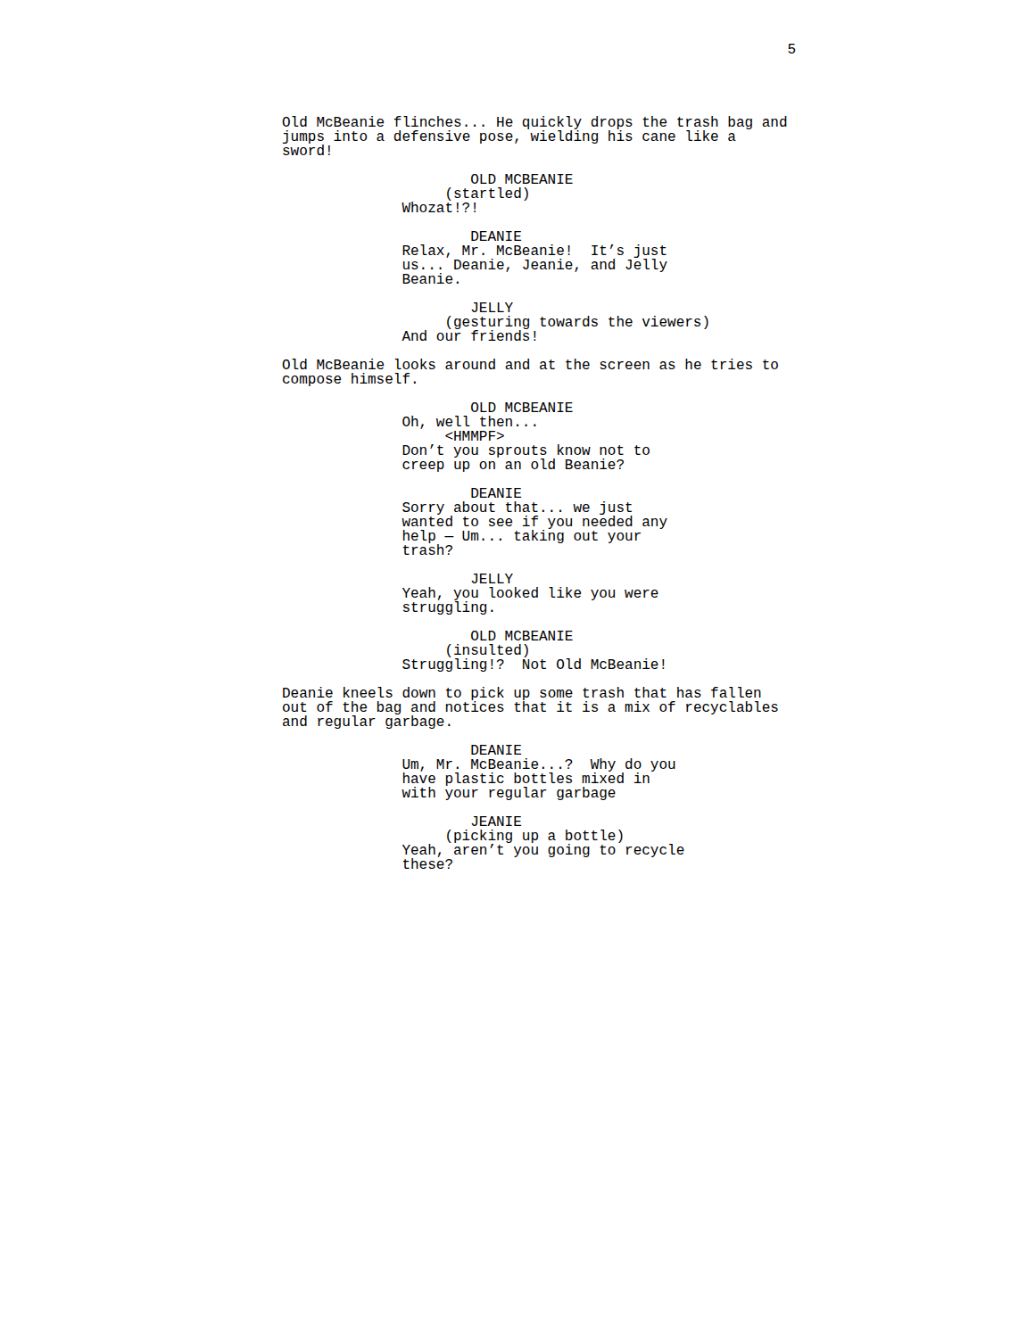5
Old McBeanie flinches... He quickly drops the trash bag and jumps into a defensive pose, wielding his cane like a sword!
OLD MCBEANIE
(startled)
Whozat!?!
DEANIE
Relax, Mr. McBeanie! It’s just us... Deanie, Jeanie, and Jelly Beanie.
JELLY
(gesturing towards the viewers)
And our friends!
Old McBeanie looks around and at the screen as he tries to compose himself.
OLD MCBEANIE
Oh, well then...
<HMMPF>
Don’t you sprouts know not to creep up on an old Beanie?
DEANIE
Sorry about that... we just wanted to see if you needed any help — Um... taking out your trash?
JELLY
Yeah, you looked like you were struggling.
OLD MCBEANIE
(insulted)
Struggling!? Not Old McBeanie!
Deanie kneels down to pick up some trash that has fallen out of the bag and notices that it is a mix of recyclables and regular garbage.
DEANIE
Um, Mr. McBeanie...? Why do you have plastic bottles mixed in with your regular garbage
JEANIE
(picking up a bottle)
Yeah, aren’t you going to recycle these?